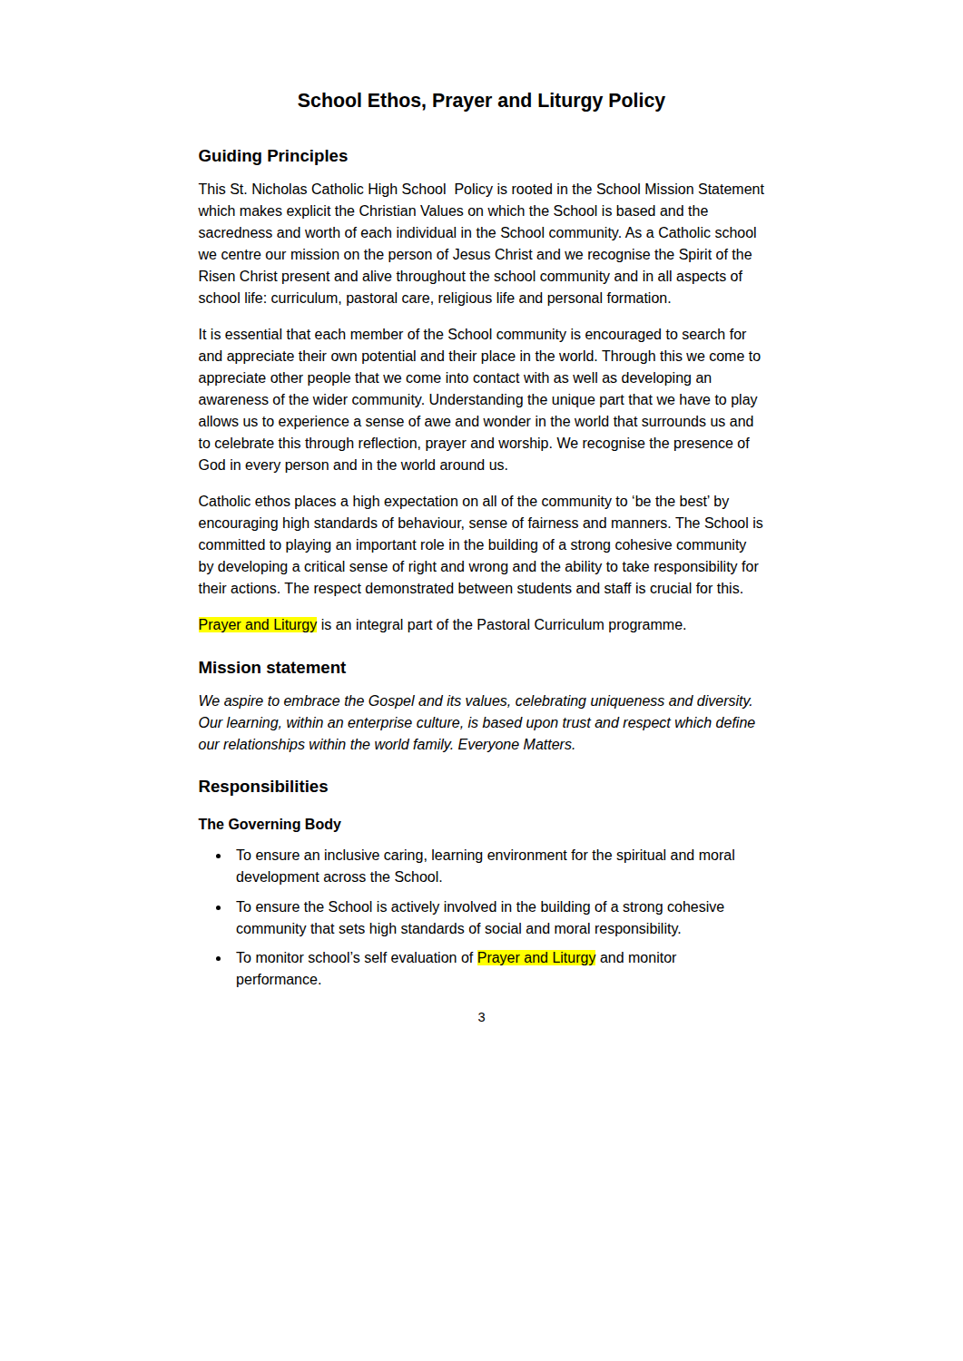School Ethos, Prayer and Liturgy Policy
Guiding Principles
This St. Nicholas Catholic High School Policy is rooted in the School Mission Statement which makes explicit the Christian Values on which the School is based and the sacredness and worth of each individual in the School community. As a Catholic school we centre our mission on the person of Jesus Christ and we recognise the Spirit of the Risen Christ present and alive throughout the school community and in all aspects of school life: curriculum, pastoral care, religious life and personal formation.
It is essential that each member of the School community is encouraged to search for and appreciate their own potential and their place in the world. Through this we come to appreciate other people that we come into contact with as well as developing an awareness of the wider community. Understanding the unique part that we have to play allows us to experience a sense of awe and wonder in the world that surrounds us and to celebrate this through reflection, prayer and worship. We recognise the presence of God in every person and in the world around us.
Catholic ethos places a high expectation on all of the community to ‘be the best’ by encouraging high standards of behaviour, sense of fairness and manners. The School is committed to playing an important role in the building of a strong cohesive community by developing a critical sense of right and wrong and the ability to take responsibility for their actions. The respect demonstrated between students and staff is crucial for this.
Prayer and Liturgy is an integral part of the Pastoral Curriculum programme.
Mission statement
We aspire to embrace the Gospel and its values, celebrating uniqueness and diversity. Our learning, within an enterprise culture, is based upon trust and respect which define our relationships within the world family. Everyone Matters.
Responsibilities
The Governing Body
To ensure an inclusive caring, learning environment for the spiritual and moral development across the School.
To ensure the School is actively involved in the building of a strong cohesive community that sets high standards of social and moral responsibility.
To monitor school’s self evaluation of Prayer and Liturgy and monitor performance.
3